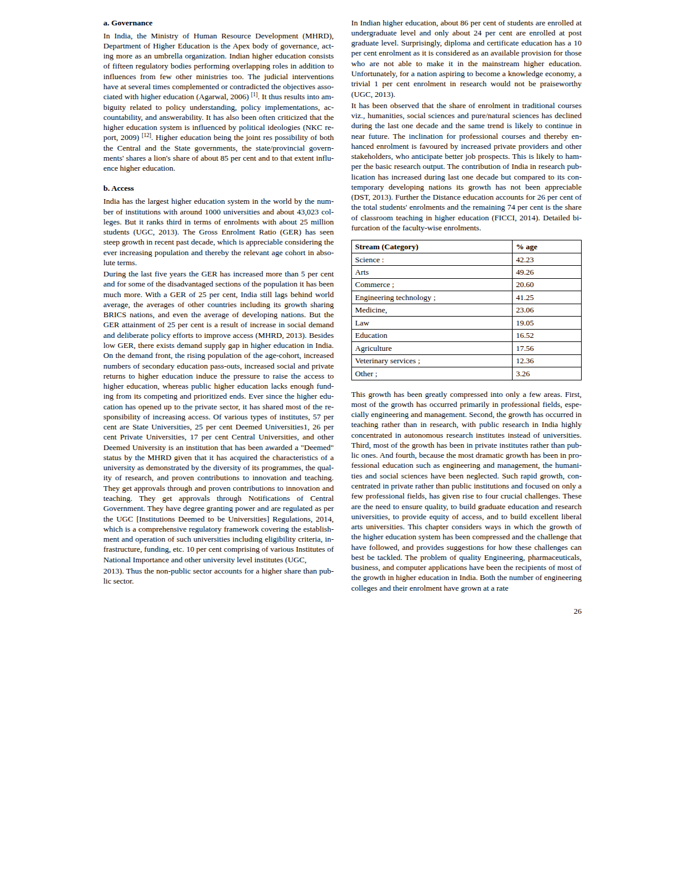a. Governance
In India, the Ministry of Human Resource Development (MHRD), Department of Higher Education is the Apex body of governance, acting more as an umbrella organization. Indian higher education consists of fifteen regulatory bodies performing overlapping roles in addition to influences from few other ministries too. The judicial interventions have at several times complemented or contradicted the objectives associated with higher education (Agarwal, 2006) [1]. It thus results into ambiguity related to policy understanding, policy implementations, accountability, and answerability. It has also been often criticized that the higher education system is influenced by political ideologies (NKC report, 2009) [12]. Higher education being the joint res possibility of both the Central and the State governments, the state/provincial governments' shares a lion's share of about 85 per cent and to that extent influence higher education.
b. Access
India has the largest higher education system in the world by the number of institutions with around 1000 universities and about 43,023 colleges. But it ranks third in terms of enrolments with about 25 million students (UGC, 2013). The Gross Enrolment Ratio (GER) has seen steep growth in recent past decade, which is appreciable considering the ever increasing population and thereby the relevant age cohort in absolute terms.
During the last five years the GER has increased more than 5 per cent and for some of the disadvantaged sections of the population it has been much more. With a GER of 25 per cent, India still lags behind world average, the averages of other countries including its growth sharing BRICS nations, and even the average of developing nations. But the GER attainment of 25 per cent is a result of increase in social demand and deliberate policy efforts to improve access (MHRD, 2013). Besides low GER, there exists demand supply gap in higher education in India. On the demand front, the rising population of the age-cohort, increased numbers of secondary education pass-outs, increased social and private returns to higher education induce the pressure to raise the access to higher education, whereas public higher education lacks enough funding from its competing and prioritized ends. Ever since the higher education has opened up to the private sector, it has shared most of the responsibility of increasing access. Of various types of institutes, 57 per cent are State Universities, 25 per cent Deemed Universities1, 26 per cent Private Universities, 17 per cent Central Universities, and other Deemed University is an institution that has been awarded a "Deemed" status by the MHRD given that it has acquired the characteristics of a university as demonstrated by the diversity of its programmes, the quality of research, and proven contributions to innovation and teaching. They get approvals through and proven contributions to innovation and teaching. They get approvals through Notifications of Central Government. They have degree granting power and are regulated as per the UGC [Institutions Deemed to be Universities] Regulations, 2014, which is a comprehensive regulatory framework covering the establishment and operation of such universities including eligibility criteria, infrastructure, funding, etc. 10 per cent comprising of various Institutes of National Importance and other university level institutes (UGC,
2013). Thus the non-public sector accounts for a higher share than public sector.
In Indian higher education, about 86 per cent of students are enrolled at undergraduate level and only about 24 per cent are enrolled at post graduate level. Surprisingly, diploma and certificate education has a 10 per cent enrolment as it is considered as an available provision for those who are not able to make it in the mainstream higher education. Unfortunately, for a nation aspiring to become a knowledge economy, a trivial 1 per cent enrolment in research would not be praiseworthy (UGC, 2013).
It has been observed that the share of enrolment in traditional courses viz., humanities, social sciences and pure/natural sciences has declined during the last one decade and the same trend is likely to continue in near future. The inclination for professional courses and thereby enhanced enrolment is favoured by increased private providers and other stakeholders, who anticipate better job prospects. This is likely to hamper the basic research output. The contribution of India in research publication has increased during last one decade but compared to its contemporary developing nations its growth has not been appreciable (DST, 2013). Further the Distance education accounts for 26 per cent of the total students' enrolments and the remaining 74 per cent is the share of classroom teaching in higher education (FICCI, 2014). Detailed bifurcation of the faculty-wise enrolments.
Faculty-wise enrolments by stream
| Stream (Category) | % age |
| --- | --- |
| Science : | 42.23 |
| Arts | 49.26 |
| Commerce ; | 20.60 |
| Engineering technology ; | 41.25 |
| Medicine, | 23.06 |
| Law | 19.05 |
| Education | 16.52 |
| Agriculture | 17.56 |
| Veterinary services ; | 12.36 |
| Other ; | 3.26 |
This growth has been greatly compressed into only a few areas. First, most of the growth has occurred primarily in professional fields, especially engineering and management. Second, the growth has occurred in teaching rather than in research, with public research in India highly concentrated in autonomous research institutes instead of universities. Third, most of the growth has been in private institutes rather than public ones. And fourth, because the most dramatic growth has been in professional education such as engineering and management, the humanities and social sciences have been neglected. Such rapid growth, concentrated in private rather than public institutions and focused on only a few professional fields, has given rise to four crucial challenges. These are the need to ensure quality, to build graduate education and research universities, to provide equity of access, and to build excellent liberal arts universities. This chapter considers ways in which the growth of the higher education system has been compressed and the challenge that have followed, and provides suggestions for how these challenges can best be tackled. The problem of quality Engineering, pharmaceuticals, business, and computer applications have been the recipients of most of the growth in higher education in India. Both the number of engineering colleges and their enrolment have grown at a rate
26